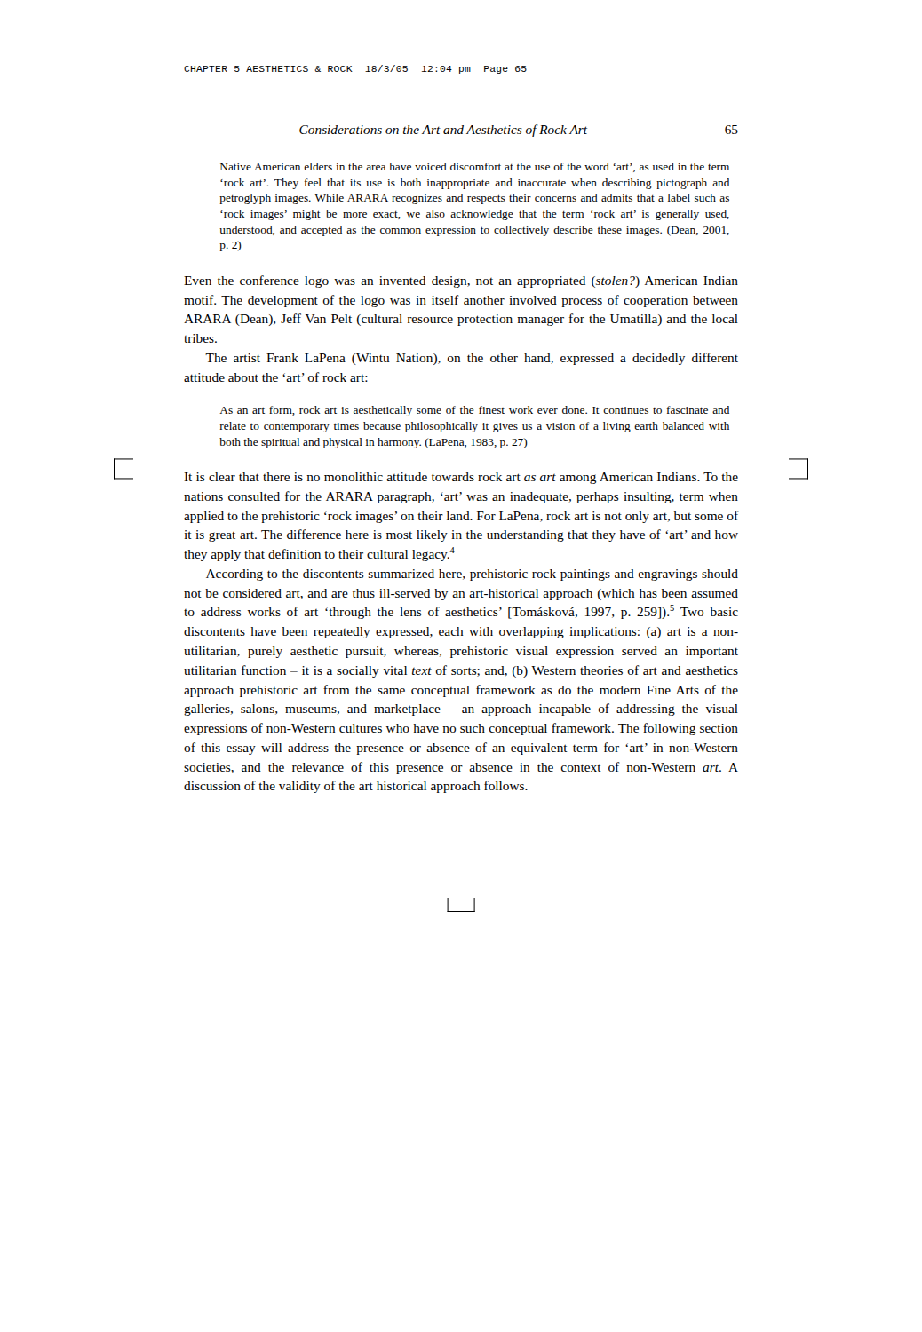CHAPTER 5 AESTHETICS & ROCK 18/3/05 12:04 pm Page 65
Considerations on the Art and Aesthetics of Rock Art 65
Native American elders in the area have voiced discomfort at the use of the word ‘art’, as used in the term ‘rock art’. They feel that its use is both inappropriate and inaccurate when describing pictograph and petroglyph images. While ARARA recognizes and respects their concerns and admits that a label such as ‘rock images’ might be more exact, we also acknowledge that the term ‘rock art’ is generally used, understood, and accepted as the common expression to collectively describe these images. (Dean, 2001, p. 2)
Even the conference logo was an invented design, not an appropriated (stolen?) American Indian motif. The development of the logo was in itself another involved process of cooperation between ARARA (Dean), Jeff Van Pelt (cultural resource protection manager for the Umatilla) and the local tribes.
The artist Frank LaPena (Wintu Nation), on the other hand, expressed a decidedly different attitude about the ‘art’ of rock art:
As an art form, rock art is aesthetically some of the finest work ever done. It continues to fascinate and relate to contemporary times because philosophically it gives us a vision of a living earth balanced with both the spiritual and physical in harmony. (LaPena, 1983, p. 27)
It is clear that there is no monolithic attitude towards rock art as art among American Indians. To the nations consulted for the ARARA paragraph, ‘art’ was an inadequate, perhaps insulting, term when applied to the prehistoric ‘rock images’ on their land. For LaPena, rock art is not only art, but some of it is great art. The difference here is most likely in the understanding that they have of ‘art’ and how they apply that definition to their cultural legacy.4
According to the discontents summarized here, prehistoric rock paintings and engravings should not be considered art, and are thus ill-served by an art-historical approach (which has been assumed to address works of art ‘through the lens of aesthetics’ [Tomásková, 1997, p. 259]).5 Two basic discontents have been repeatedly expressed, each with overlapping implications: (a) art is a non-utilitarian, purely aesthetic pursuit, whereas, prehistoric visual expression served an important utilitarian function – it is a socially vital text of sorts; and, (b) Western theories of art and aesthetics approach prehistoric art from the same conceptual framework as do the modern Fine Arts of the galleries, salons, museums, and marketplace – an approach incapable of addressing the visual expressions of non-Western cultures who have no such conceptual framework. The following section of this essay will address the presence or absence of an equivalent term for ‘art’ in non-Western societies, and the relevance of this presence or absence in the context of non-Western art. A discussion of the validity of the art historical approach follows.